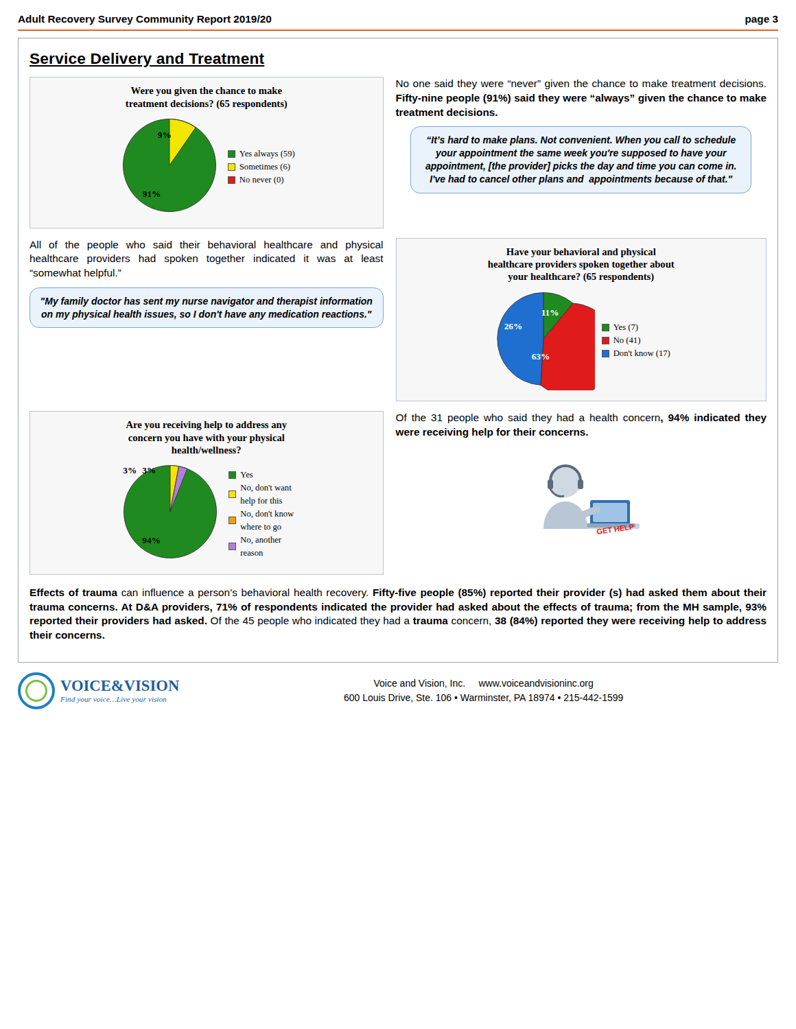Adult Recovery Survey Community Report 2019/20
page 3
Service Delivery and Treatment
Were you given the chance to make
treatment decisions? (65 respondents)
9% 91%
Yes always (59)
Sometimes (6)
No never (0)
No one said they were “never” given the chance to make treatment decisions. Fifty-nine people (91%) said they were “always” given the chance to make treatment decisions.
“It’s hard to make plans. Not convenient. When you call to schedule your appointment the same week you're supposed to have your appointment, [the provider] picks the day and time you can come in. I've had to cancel other plans and appointments because of that."
All of the people who said their behavioral healthcare and physical healthcare providers had spoken together indicated it was at least “somewhat helpful.”
"My family doctor has sent my nurse navigator and therapist information on my physical health issues, so I don't have any medication reactions."
Have your behavioral and physical
healthcare providers spoken together about
your healthcare? (65 respondents)
11% 26% 63%
Yes (7)
No (41)
Don't know (17)
Are you receiving help to address any
concern you have with your physical
health/wellness?
3% 3% 94%
Yes
No, don't want
help for this
No, don't know
where to go
No, another
reason
Of the 31 people who said they had a health concern, 94% indicated they were receiving help for their concerns.
GET HELP
Effects of trauma can influence a person’s behavioral health recovery. Fifty-five people (85%) reported their provider (s) had asked them about their trauma concerns. At D&A providers, 71% of respondents indicated the provider had asked about the effects of trauma; from the MH sample, 93% reported their providers had asked. Of the 45 people who indicated they had a trauma concern, 38 (84%) reported they were receiving help to address their concerns.
VOICE&VISION
Find your voice…Live your vision
Voice and Vision, Inc. www.voiceandvisioninc.org
600 Louis Drive, Ste. 106 • Warminster, PA 18974 • 215-442-1599